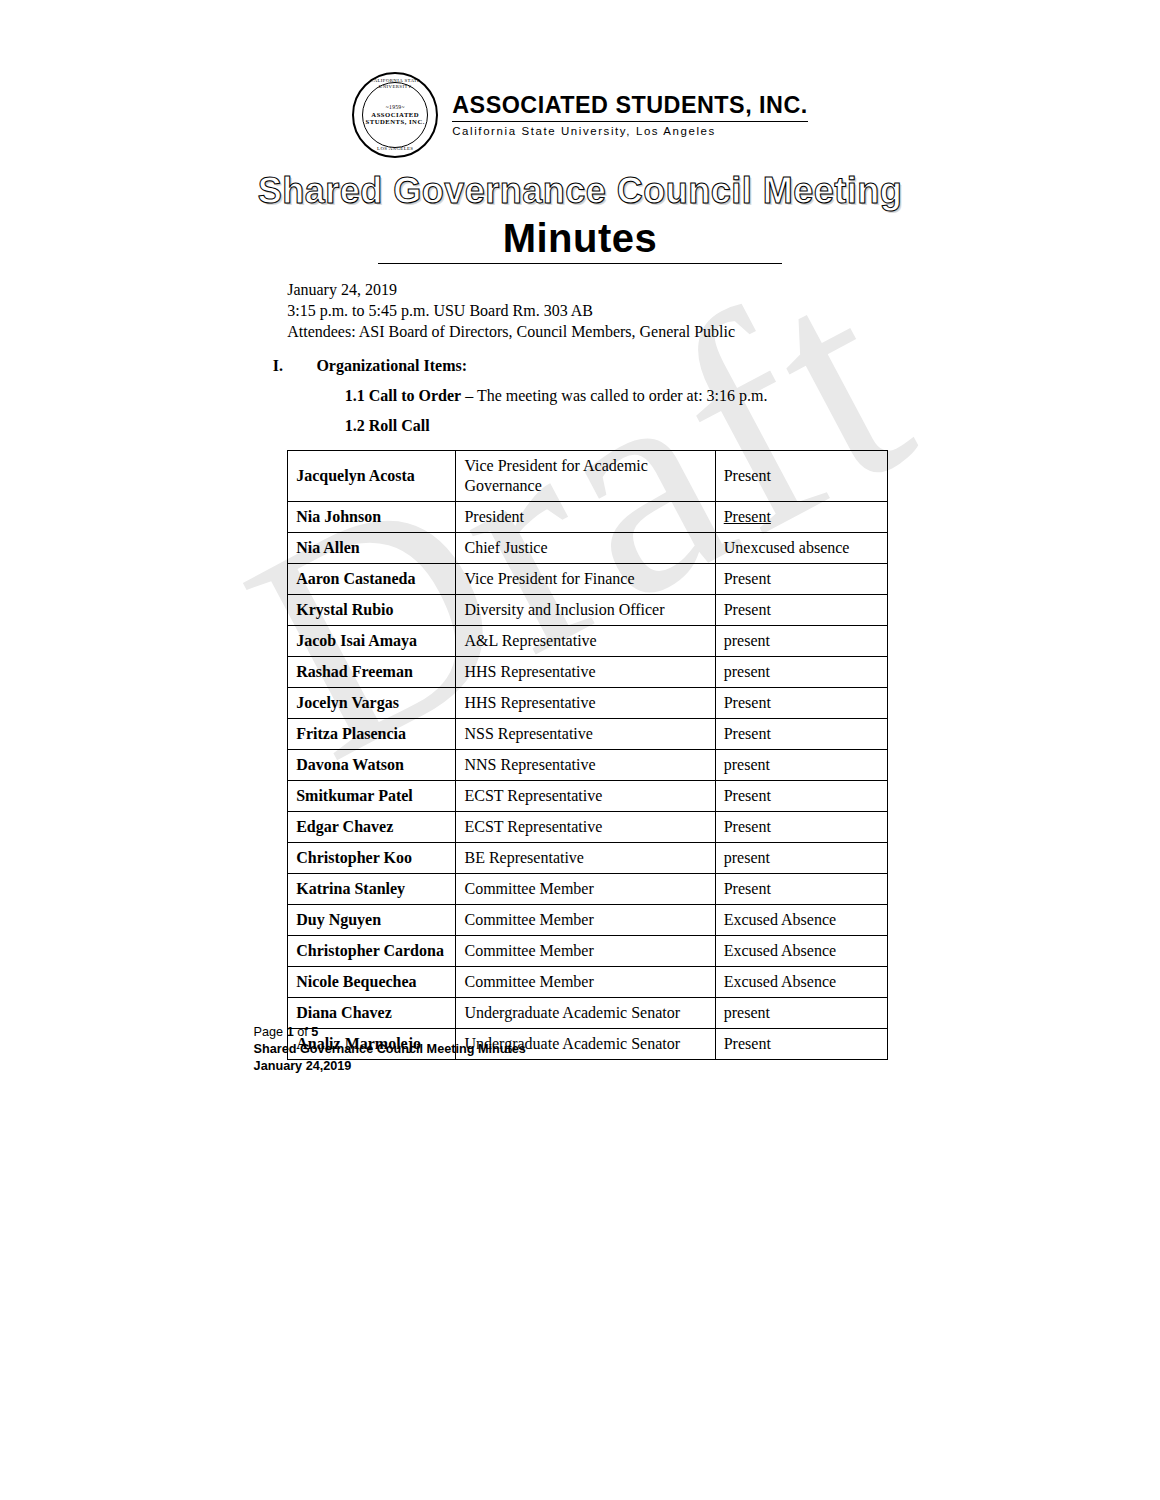Draft
CALIFORNIA STATE UNIVERSITY LOS ANGELES
~1959~
ASSOCIATED
STUDENTS, INC.
ASSOCIATED STUDENTS, INC.
California State University, Los Angeles
Shared Governance Council Meeting
Minutes
January 24, 2019
3:15 p.m. to 5:45 p.m. USU Board Rm. 303 AB
Attendees: ASI Board of Directors, Council Members, General Public
I. Organizational Items:
1.1 Call to Order – The meeting was called to order at: 3:16 p.m.
1.2 Roll Call
| Jacquelyn Acosta | Vice President for Academic Governance | Present |
| Nia Johnson | President | Present |
| Nia Allen | Chief Justice | Unexcused absence |
| Aaron Castaneda | Vice President for Finance | Present |
| Krystal Rubio | Diversity and Inclusion Officer | Present |
| Jacob Isai Amaya | A&L Representative | present |
| Rashad Freeman | HHS Representative | present |
| Jocelyn Vargas | HHS Representative | Present |
| Fritza Plasencia | NSS Representative | Present |
| Davona Watson | NNS Representative | present |
| Smitkumar Patel | ECST Representative | Present |
| Edgar Chavez | ECST Representative | Present |
| Christopher Koo | BE Representative | present |
| Katrina Stanley | Committee Member | Present |
| Duy Nguyen | Committee Member | Excused Absence |
| Christopher Cardona | Committee Member | Excused Absence |
| Nicole Bequechea | Committee Member | Excused Absence |
| Diana Chavez | Undergraduate Academic Senator | present |
| Analiz Marmolejo | Undergraduate Academic Senator | Present |
Page 1 of 5
Shared Governance Council Meeting Minutes
January 24,2019